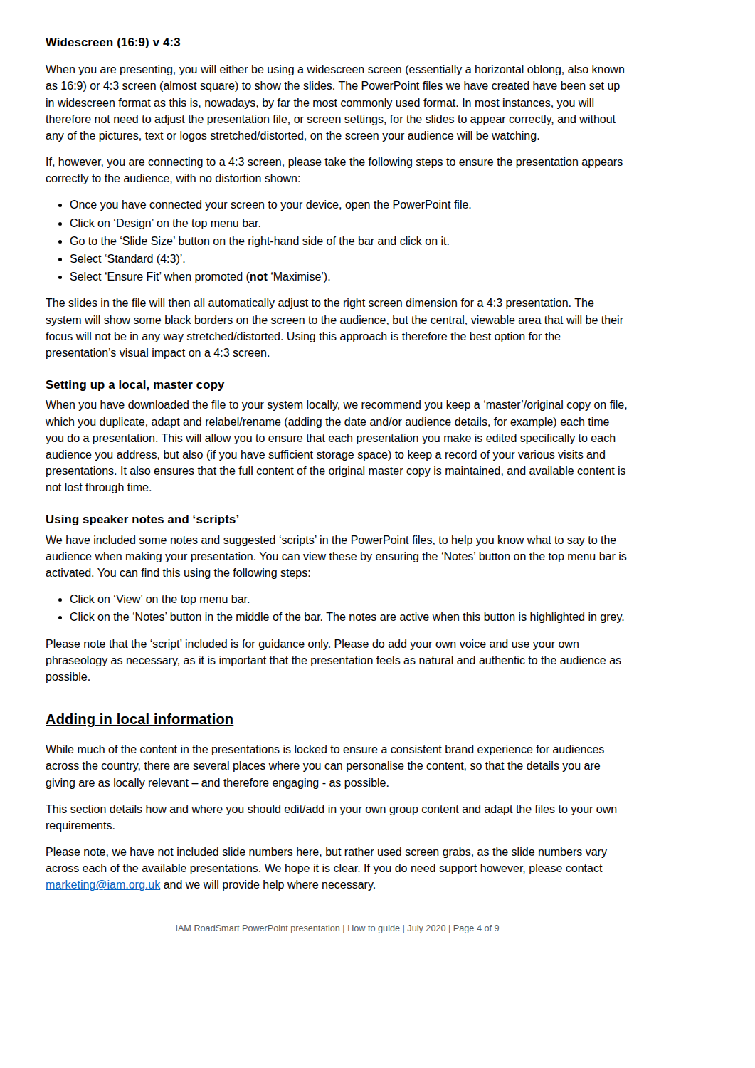Widescreen (16:9) v 4:3
When you are presenting, you will either be using a widescreen screen (essentially a horizontal oblong, also known as 16:9) or 4:3 screen (almost square) to show the slides. The PowerPoint files we have created have been set up in widescreen format as this is, nowadays, by far the most commonly used format. In most instances, you will therefore not need to adjust the presentation file, or screen settings, for the slides to appear correctly, and without any of the pictures, text or logos stretched/distorted, on the screen your audience will be watching.
If, however, you are connecting to a 4:3 screen, please take the following steps to ensure the presentation appears correctly to the audience, with no distortion shown:
Once you have connected your screen to your device, open the PowerPoint file.
Click on ‘Design’ on the top menu bar.
Go to the ‘Slide Size’ button on the right-hand side of the bar and click on it.
Select ‘Standard (4:3)’.
Select ‘Ensure Fit’ when promoted (not ‘Maximise’).
The slides in the file will then all automatically adjust to the right screen dimension for a 4:3 presentation. The system will show some black borders on the screen to the audience, but the central, viewable area that will be their focus will not be in any way stretched/distorted. Using this approach is therefore the best option for the presentation’s visual impact on a 4:3 screen.
Setting up a local, master copy
When you have downloaded the file to your system locally, we recommend you keep a ‘master’/original copy on file, which you duplicate, adapt and relabel/rename (adding the date and/or audience details, for example) each time you do a presentation. This will allow you to ensure that each presentation you make is edited specifically to each audience you address, but also (if you have sufficient storage space) to keep a record of your various visits and presentations. It also ensures that the full content of the original master copy is maintained, and available content is not lost through time.
Using speaker notes and ‘scripts’
We have included some notes and suggested ‘scripts’ in the PowerPoint files, to help you know what to say to the audience when making your presentation. You can view these by ensuring the ‘Notes’ button on the top menu bar is activated. You can find this using the following steps:
Click on ‘View’ on the top menu bar.
Click on the ‘Notes’ button in the middle of the bar. The notes are active when this button is highlighted in grey.
Please note that the ‘script’ included is for guidance only. Please do add your own voice and use your own phraseology as necessary, as it is important that the presentation feels as natural and authentic to the audience as possible.
Adding in local information
While much of the content in the presentations is locked to ensure a consistent brand experience for audiences across the country, there are several places where you can personalise the content, so that the details you are giving are as locally relevant – and therefore engaging - as possible.
This section details how and where you should edit/add in your own group content and adapt the files to your own requirements.
Please note, we have not included slide numbers here, but rather used screen grabs, as the slide numbers vary across each of the available presentations. We hope it is clear. If you do need support however, please contact marketing@iam.org.uk and we will provide help where necessary.
IAM RoadSmart PowerPoint presentation | How to guide | July 2020 | Page 4 of 9